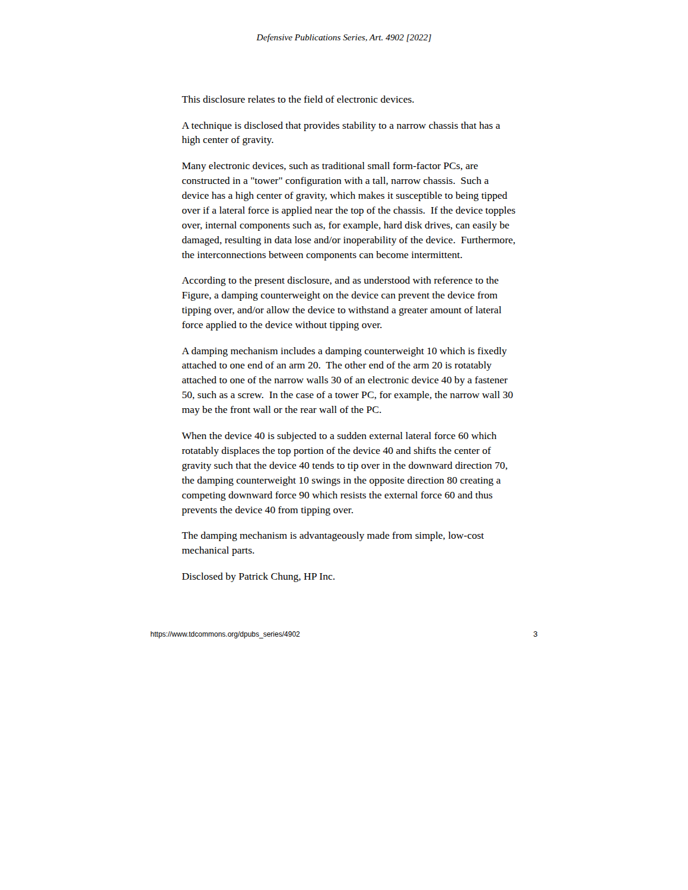Defensive Publications Series, Art. 4902 [2022]
This disclosure relates to the field of electronic devices.
A technique is disclosed that provides stability to a narrow chassis that has a high center of gravity.
Many electronic devices, such as traditional small form-factor PCs, are constructed in a "tower" configuration with a tall, narrow chassis. Such a device has a high center of gravity, which makes it susceptible to being tipped over if a lateral force is applied near the top of the chassis. If the device topples over, internal components such as, for example, hard disk drives, can easily be damaged, resulting in data lose and/or inoperability of the device. Furthermore, the interconnections between components can become intermittent.
According to the present disclosure, and as understood with reference to the Figure, a damping counterweight on the device can prevent the device from tipping over, and/or allow the device to withstand a greater amount of lateral force applied to the device without tipping over.
A damping mechanism includes a damping counterweight 10 which is fixedly attached to one end of an arm 20. The other end of the arm 20 is rotatably attached to one of the narrow walls 30 of an electronic device 40 by a fastener 50, such as a screw. In the case of a tower PC, for example, the narrow wall 30 may be the front wall or the rear wall of the PC.
When the device 40 is subjected to a sudden external lateral force 60 which rotatably displaces the top portion of the device 40 and shifts the center of gravity such that the device 40 tends to tip over in the downward direction 70, the damping counterweight 10 swings in the opposite direction 80 creating a competing downward force 90 which resists the external force 60 and thus prevents the device 40 from tipping over.
The damping mechanism is advantageously made from simple, low-cost mechanical parts.
Disclosed by Patrick Chung, HP Inc.
https://www.tdcommons.org/dpubs_series/4902 3